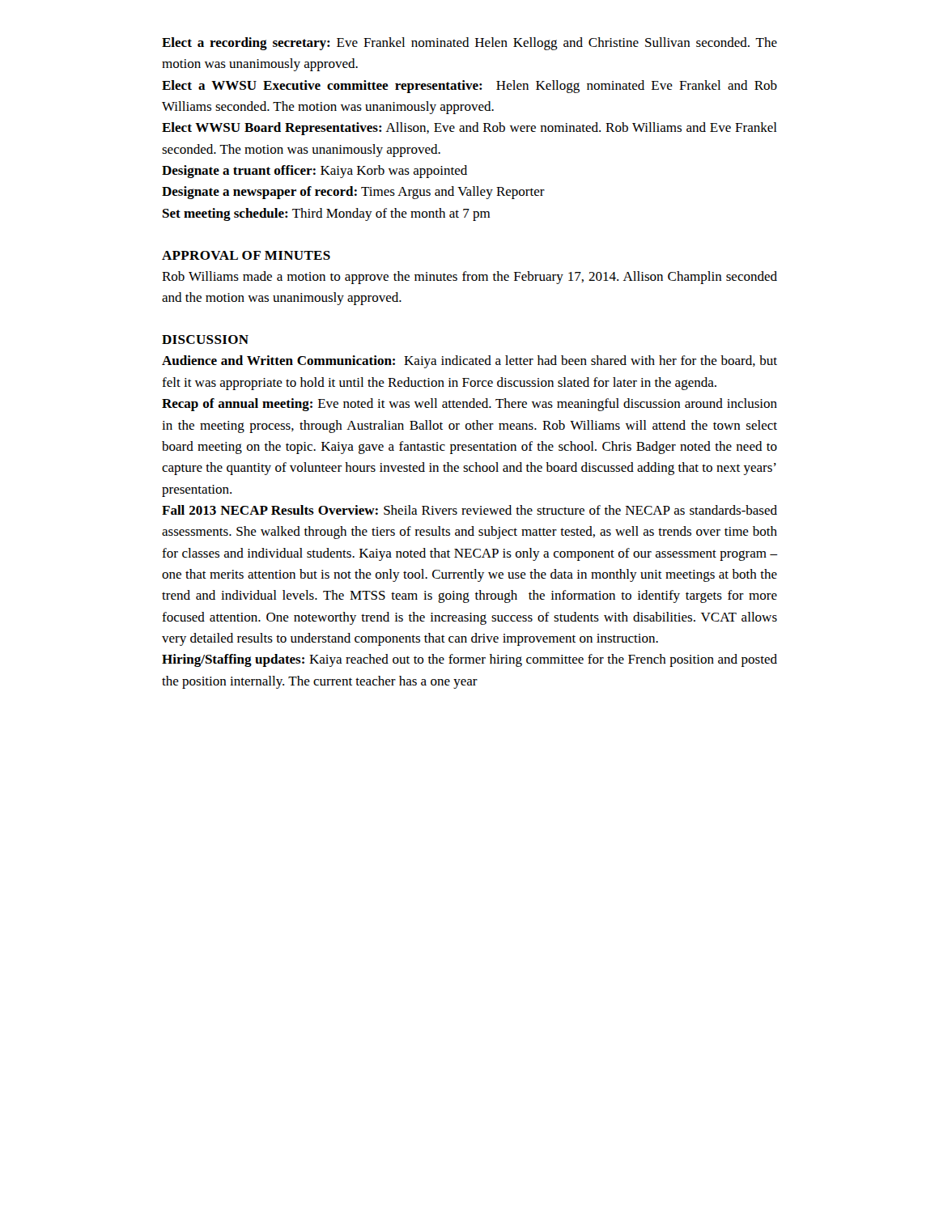Elect a recording secretary: Eve Frankel nominated Helen Kellogg and Christine Sullivan seconded. The motion was unanimously approved.
Elect a WWSU Executive committee representative: Helen Kellogg nominated Eve Frankel and Rob Williams seconded. The motion was unanimously approved.
Elect WWSU Board Representatives: Allison, Eve and Rob were nominated. Rob Williams and Eve Frankel seconded. The motion was unanimously approved.
Designate a truant officer: Kaiya Korb was appointed
Designate a newspaper of record: Times Argus and Valley Reporter
Set meeting schedule: Third Monday of the month at 7 pm
Approval of Minutes
Rob Williams made a motion to approve the minutes from the February 17, 2014. Allison Champlin seconded and the motion was unanimously approved.
Discussion
Audience and Written Communication: Kaiya indicated a letter had been shared with her for the board, but felt it was appropriate to hold it until the Reduction in Force discussion slated for later in the agenda.
Recap of annual meeting: Eve noted it was well attended. There was meaningful discussion around inclusion in the meeting process, through Australian Ballot or other means. Rob Williams will attend the town select board meeting on the topic. Kaiya gave a fantastic presentation of the school. Chris Badger noted the need to capture the quantity of volunteer hours invested in the school and the board discussed adding that to next years’ presentation.
Fall 2013 NECAP Results Overview: Sheila Rivers reviewed the structure of the NECAP as standards-based assessments. She walked through the tiers of results and subject matter tested, as well as trends over time both for classes and individual students. Kaiya noted that NECAP is only a component of our assessment program – one that merits attention but is not the only tool. Currently we use the data in monthly unit meetings at both the trend and individual levels. The MTSS team is going through the information to identify targets for more focused attention. One noteworthy trend is the increasing success of students with disabilities. VCAT allows very detailed results to understand components that can drive improvement on instruction.
Hiring/Staffing updates: Kaiya reached out to the former hiring committee for the French position and posted the position internally. The current teacher has a one year